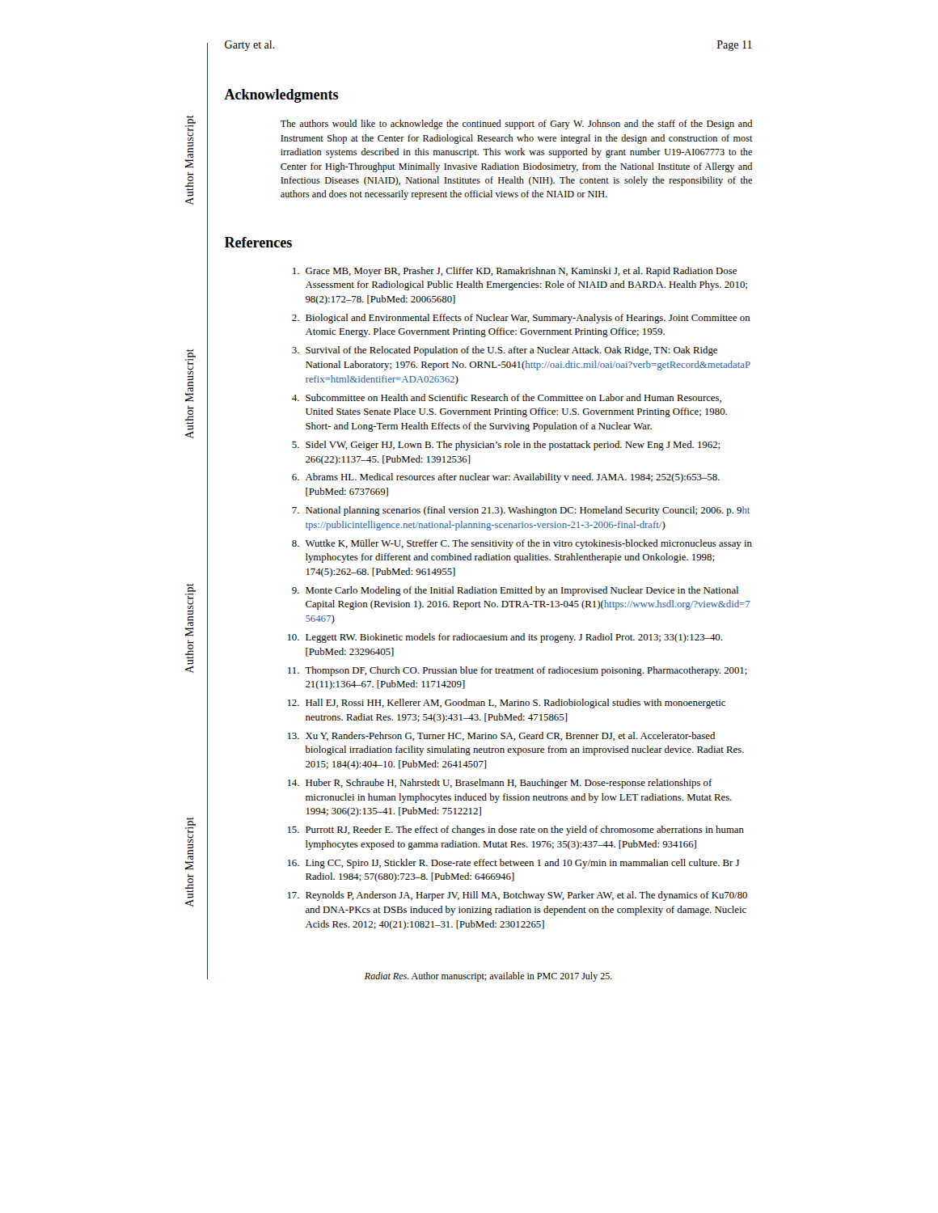Author Manuscript Author Manuscript Author Manuscript Author Manuscript
Garty et al.
Page 11
Acknowledgments
The authors would like to acknowledge the continued support of Gary W. Johnson and the staff of the Design and Instrument Shop at the Center for Radiological Research who were integral in the design and construction of most irradiation systems described in this manuscript. This work was supported by grant number U19-AI067773 to the Center for High-Throughput Minimally Invasive Radiation Biodosimetry, from the National Institute of Allergy and Infectious Diseases (NIAID), National Institutes of Health (NIH). The content is solely the responsibility of the authors and does not necessarily represent the official views of the NIAID or NIH.
References
Grace MB, Moyer BR, Prasher J, Cliffer KD, Ramakrishnan N, Kaminski J, et al. Rapid Radiation Dose Assessment for Radiological Public Health Emergencies: Role of NIAID and BARDA. Health Phys. 2010; 98(2):172–78. [PubMed: 20065680]
Biological and Environmental Effects of Nuclear War, Summary-Analysis of Hearings. Joint Committee on Atomic Energy. Place Government Printing Office: Government Printing Office; 1959.
Survival of the Relocated Population of the U.S. after a Nuclear Attack. Oak Ridge, TN: Oak Ridge National Laboratory; 1976. Report No. ORNL-5041(http://oai.dtic.mil/oai/oai?verb=getRecord&metadataPrefix=html&identifier=ADA026362)
Subcommittee on Health and Scientific Research of the Committee on Labor and Human Resources, United States Senate Place U.S. Government Printing Office: U.S. Government Printing Office; 1980. Short- and Long-Term Health Effects of the Surviving Population of a Nuclear War.
Sidel VW, Geiger HJ, Lown B. The physician’s role in the postattack period. New Eng J Med. 1962; 266(22):1137–45. [PubMed: 13912536]
Abrams HL. Medical resources after nuclear war: Availability v need. JAMA. 1984; 252(5):653–58. [PubMed: 6737669]
National planning scenarios (final version 21.3). Washington DC: Homeland Security Council; 2006. p. 9https://publicintelligence.net/national-planning-scenarios-version-21-3-2006-final-draft/)
Wuttke K, Müller W-U, Streffer C. The sensitivity of the in vitro cytokinesis-blocked micronucleus assay in lymphocytes for different and combined radiation qualities. Strahlentherapie und Onkologie. 1998; 174(5):262–68. [PubMed: 9614955]
Monte Carlo Modeling of the Initial Radiation Emitted by an Improvised Nuclear Device in the National Capital Region (Revision 1). 2016. Report No. DTRA-TR-13-045 (R1)(https://www.hsdl.org/?view&did=756467)
Leggett RW. Biokinetic models for radiocaesium and its progeny. J Radiol Prot. 2013; 33(1):123–40. [PubMed: 23296405]
Thompson DF, Church CO. Prussian blue for treatment of radiocesium poisoning. Pharmacotherapy. 2001; 21(11):1364–67. [PubMed: 11714209]
Hall EJ, Rossi HH, Kellerer AM, Goodman L, Marino S. Radiobiological studies with monoenergetic neutrons. Radiat Res. 1973; 54(3):431–43. [PubMed: 4715865]
Xu Y, Randers-Pehrson G, Turner HC, Marino SA, Geard CR, Brenner DJ, et al. Accelerator-based biological irradiation facility simulating neutron exposure from an improvised nuclear device. Radiat Res. 2015; 184(4):404–10. [PubMed: 26414507]
Huber R, Schraube H, Nahrstedt U, Braselmann H, Bauchinger M. Dose-response relationships of micronuclei in human lymphocytes induced by fission neutrons and by low LET radiations. Mutat Res. 1994; 306(2):135–41. [PubMed: 7512212]
Purrott RJ, Reeder E. The effect of changes in dose rate on the yield of chromosome aberrations in human lymphocytes exposed to gamma radiation. Mutat Res. 1976; 35(3):437–44. [PubMed: 934166]
Ling CC, Spiro IJ, Stickler R. Dose-rate effect between 1 and 10 Gy/min in mammalian cell culture. Br J Radiol. 1984; 57(680):723–8. [PubMed: 6466946]
Reynolds P, Anderson JA, Harper JV, Hill MA, Botchway SW, Parker AW, et al. The dynamics of Ku70/80 and DNA-PKcs at DSBs induced by ionizing radiation is dependent on the complexity of damage. Nucleic Acids Res. 2012; 40(21):10821–31. [PubMed: 23012265]
Radiat Res. Author manuscript; available in PMC 2017 July 25.